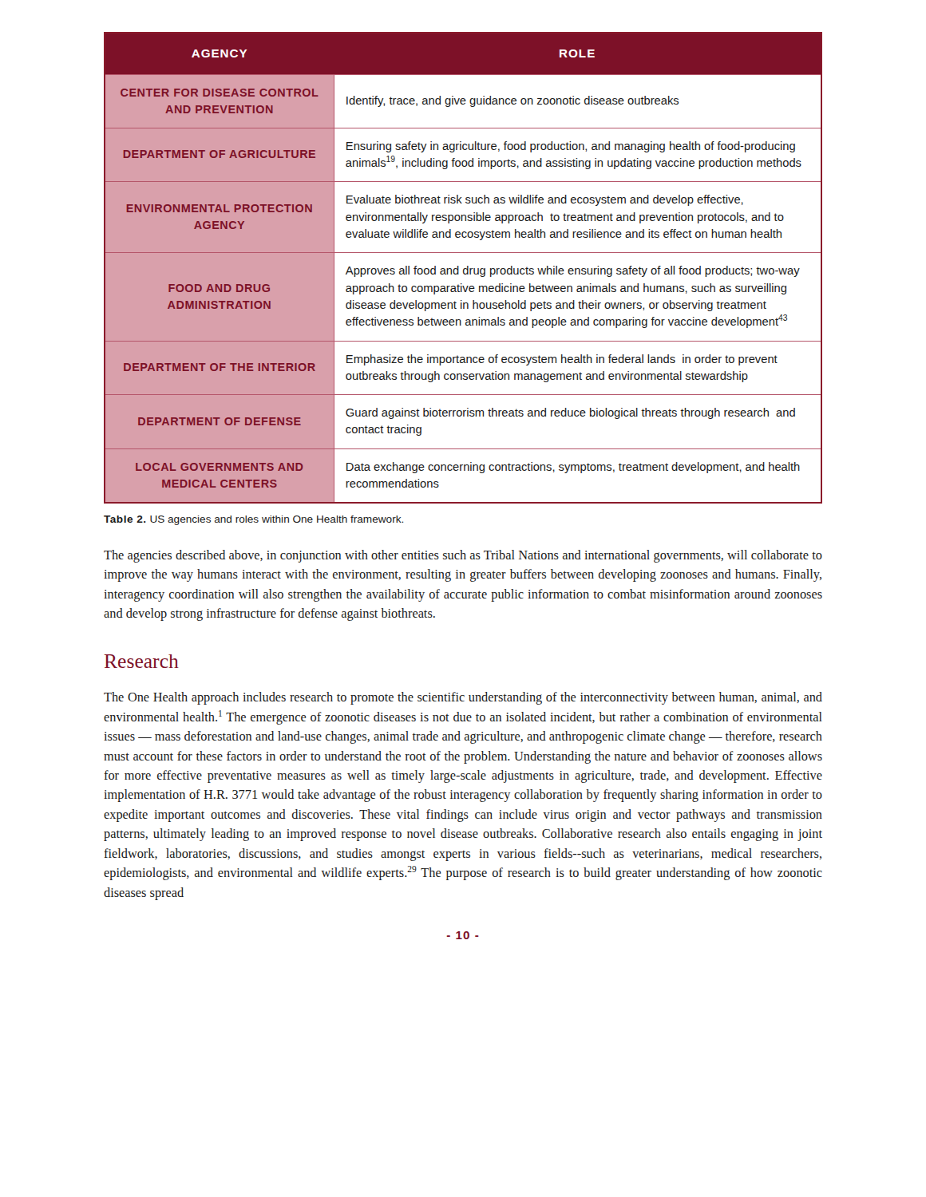| Agency | Role |
| --- | --- |
| Center for Disease Control and Prevention | Identify, trace, and give guidance on zoonotic disease outbreaks |
| Department of Agriculture | Ensuring safety in agriculture, food production, and managing health of food-producing animals 19 , including food imports, and assisting in updating vaccine production methods |
| Environmental Protection Agency | Evaluate biothreat risk such as wildlife and ecosystem and develop effective, environmentally responsible approach to treatment and prevention protocols, and to evaluate wildlife and ecosystem health and resilience and its effect on human health |
| Food and Drug Administration | Approves all food and drug products while ensuring safety of all food products; two-way approach to comparative medicine between animals and humans, such as surveilling disease development in household pets and their owners, or observing treatment effectiveness between animals and people and comparing for vaccine development 43 |
| Department of the Interior | Emphasize the importance of ecosystem health in federal lands in order to prevent outbreaks through conservation management and environmental stewardship |
| Department of Defense | Guard against bioterrorism threats and reduce biological threats through research and contact tracing |
| Local Governments and Medical Centers | Data exchange concerning contractions, symptoms, treatment development, and health recommendations |
Table 2. US agencies and roles within One Health framework.
The agencies described above, in conjunction with other entities such as Tribal Nations and international governments, will collaborate to improve the way humans interact with the environment, resulting in greater buffers between developing zoonoses and humans. Finally, interagency coordination will also strengthen the availability of accurate public information to combat misinformation around zoonoses and develop strong infrastructure for defense against biothreats.
Research
The One Health approach includes research to promote the scientific understanding of the interconnectivity between human, animal, and environmental health.1 The emergence of zoonotic diseases is not due to an isolated incident, but rather a combination of environmental issues — mass deforestation and land-use changes, animal trade and agriculture, and anthropogenic climate change — therefore, research must account for these factors in order to understand the root of the problem. Understanding the nature and behavior of zoonoses allows for more effective preventative measures as well as timely large-scale adjustments in agriculture, trade, and development. Effective implementation of H.R. 3771 would take advantage of the robust interagency collaboration by frequently sharing information in order to expedite important outcomes and discoveries. These vital findings can include virus origin and vector pathways and transmission patterns, ultimately leading to an improved response to novel disease outbreaks. Collaborative research also entails engaging in joint fieldwork, laboratories, discussions, and studies amongst experts in various fields--such as veterinarians, medical researchers, epidemiologists, and environmental and wildlife experts.29 The purpose of research is to build greater understanding of how zoonotic diseases spread
- 10 -